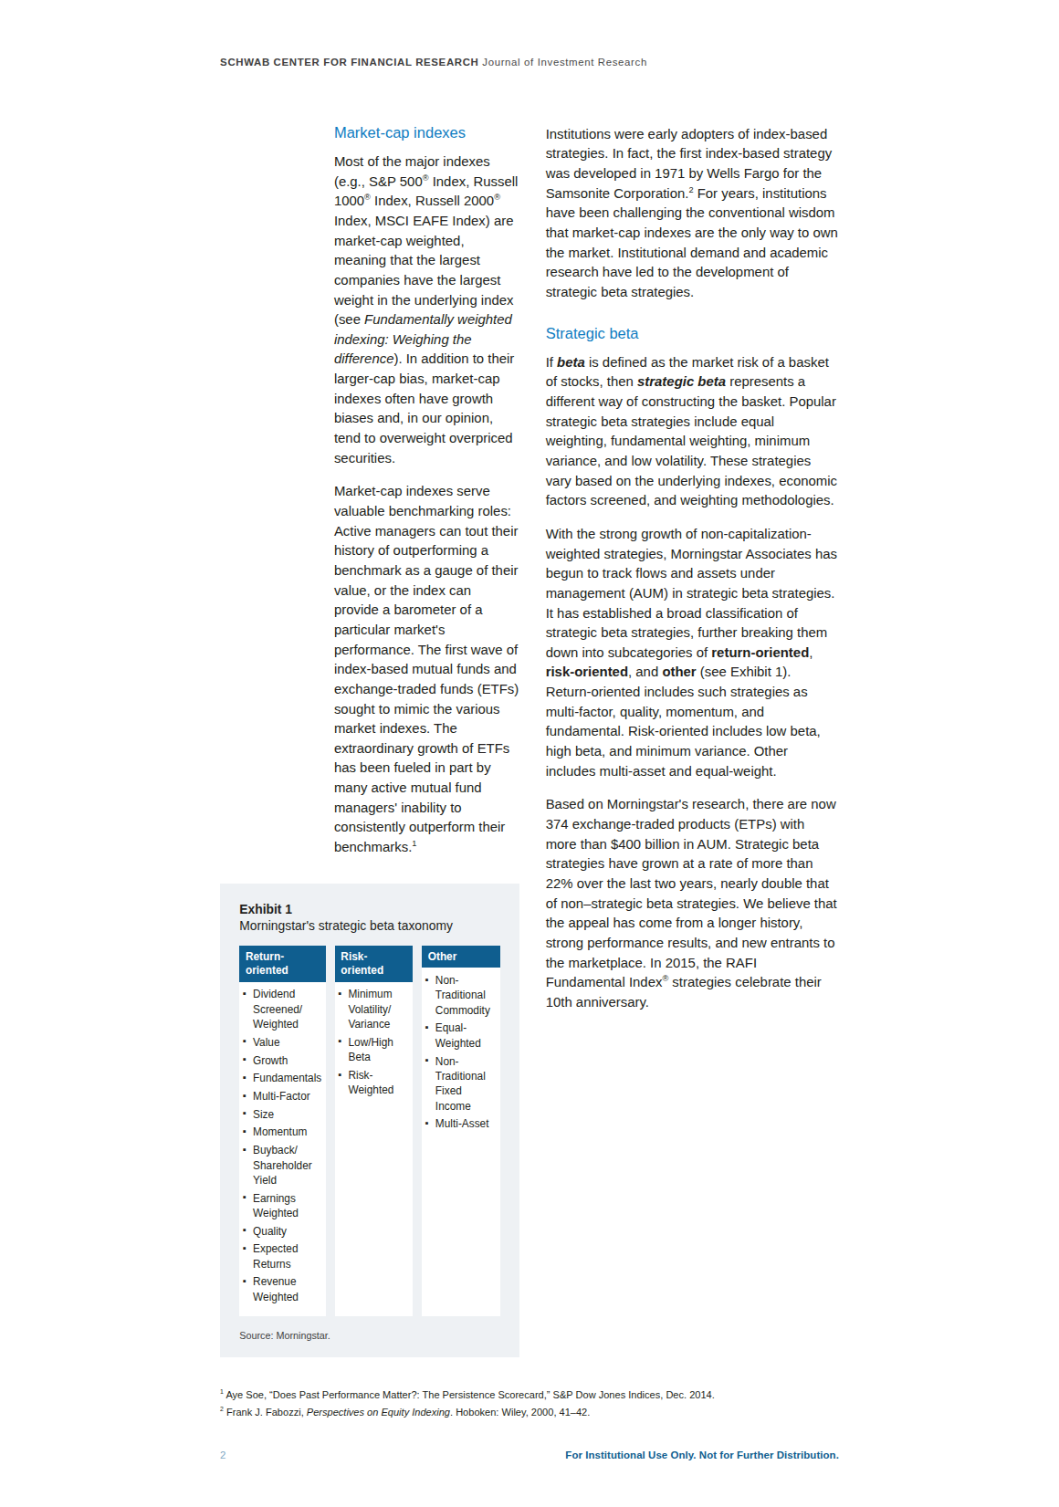SCHWAB CENTER FOR FINANCIAL RESEARCH Journal of Investment Research
Market-cap indexes
Most of the major indexes (e.g., S&P 500® Index, Russell 1000® Index, Russell 2000® Index, MSCI EAFE Index) are market-cap weighted, meaning that the largest companies have the largest weight in the underlying index (see Fundamentally weighted indexing: Weighing the difference). In addition to their larger-cap bias, market-cap indexes often have growth biases and, in our opinion, tend to overweight overpriced securities.
Market-cap indexes serve valuable benchmarking roles: Active managers can tout their history of outperforming a benchmark as a gauge of their value, or the index can provide a barometer of a particular market's performance. The first wave of index-based mutual funds and exchange-traded funds (ETFs) sought to mimic the various market indexes. The extraordinary growth of ETFs has been fueled in part by many active mutual fund managers' inability to consistently outperform their benchmarks.1
Exhibit 1
Morningstar's strategic beta taxonomy
Return-oriented
Dividend Screened/
Weighted
Value
Growth
Fundamentals
Multi-Factor
Size
Momentum
Buyback/
Shareholder Yield
Earnings Weighted
Quality
Expected Returns
Revenue Weighted
Risk-oriented
Minimum Volatility/
Variance
Low/High Beta
Risk-Weighted
Other
Non-Traditional
Commodity
Equal-Weighted
Non-Traditional
Fixed Income
Multi-Asset
Source: Morningstar.
Institutions were early adopters of index-based strategies. In fact, the first index-based strategy was developed in 1971 by Wells Fargo for the Samsonite Corporation.2 For years, institutions have been challenging the conventional wisdom that market-cap indexes are the only way to own the market. Institutional demand and academic research have led to the development of strategic beta strategies.
Strategic beta
If beta is defined as the market risk of a basket of stocks, then strategic beta represents a different way of constructing the basket. Popular strategic beta strategies include equal weighting, fundamental weighting, minimum variance, and low volatility. These strategies vary based on the underlying indexes, economic factors screened, and weighting methodologies.
With the strong growth of non-capitalization-weighted strategies, Morningstar Associates has begun to track flows and assets under management (AUM) in strategic beta strategies. It has established a broad classification of strategic beta strategies, further breaking them down into subcategories of return-oriented, risk-oriented, and other (see Exhibit 1). Return-oriented includes such strategies as multi-factor, quality, momentum, and fundamental. Risk-oriented includes low beta, high beta, and minimum variance. Other includes multi-asset and equal-weight.
Based on Morningstar's research, there are now 374 exchange-traded products (ETPs) with more than $400 billion in AUM. Strategic beta strategies have grown at a rate of more than 22% over the last two years, nearly double that of non–strategic beta strategies. We believe that the appeal has come from a longer history, strong performance results, and new entrants to the marketplace. In 2015, the RAFI Fundamental Index® strategies celebrate their 10th anniversary.
1 Aye Soe, “Does Past Performance Matter?: The Persistence Scorecard,” S&P Dow Jones Indices, Dec. 2014.
2 Frank J. Fabozzi, Perspectives on Equity Indexing. Hoboken: Wiley, 2000, 41–42.
2
For Institutional Use Only. Not for Further Distribution.